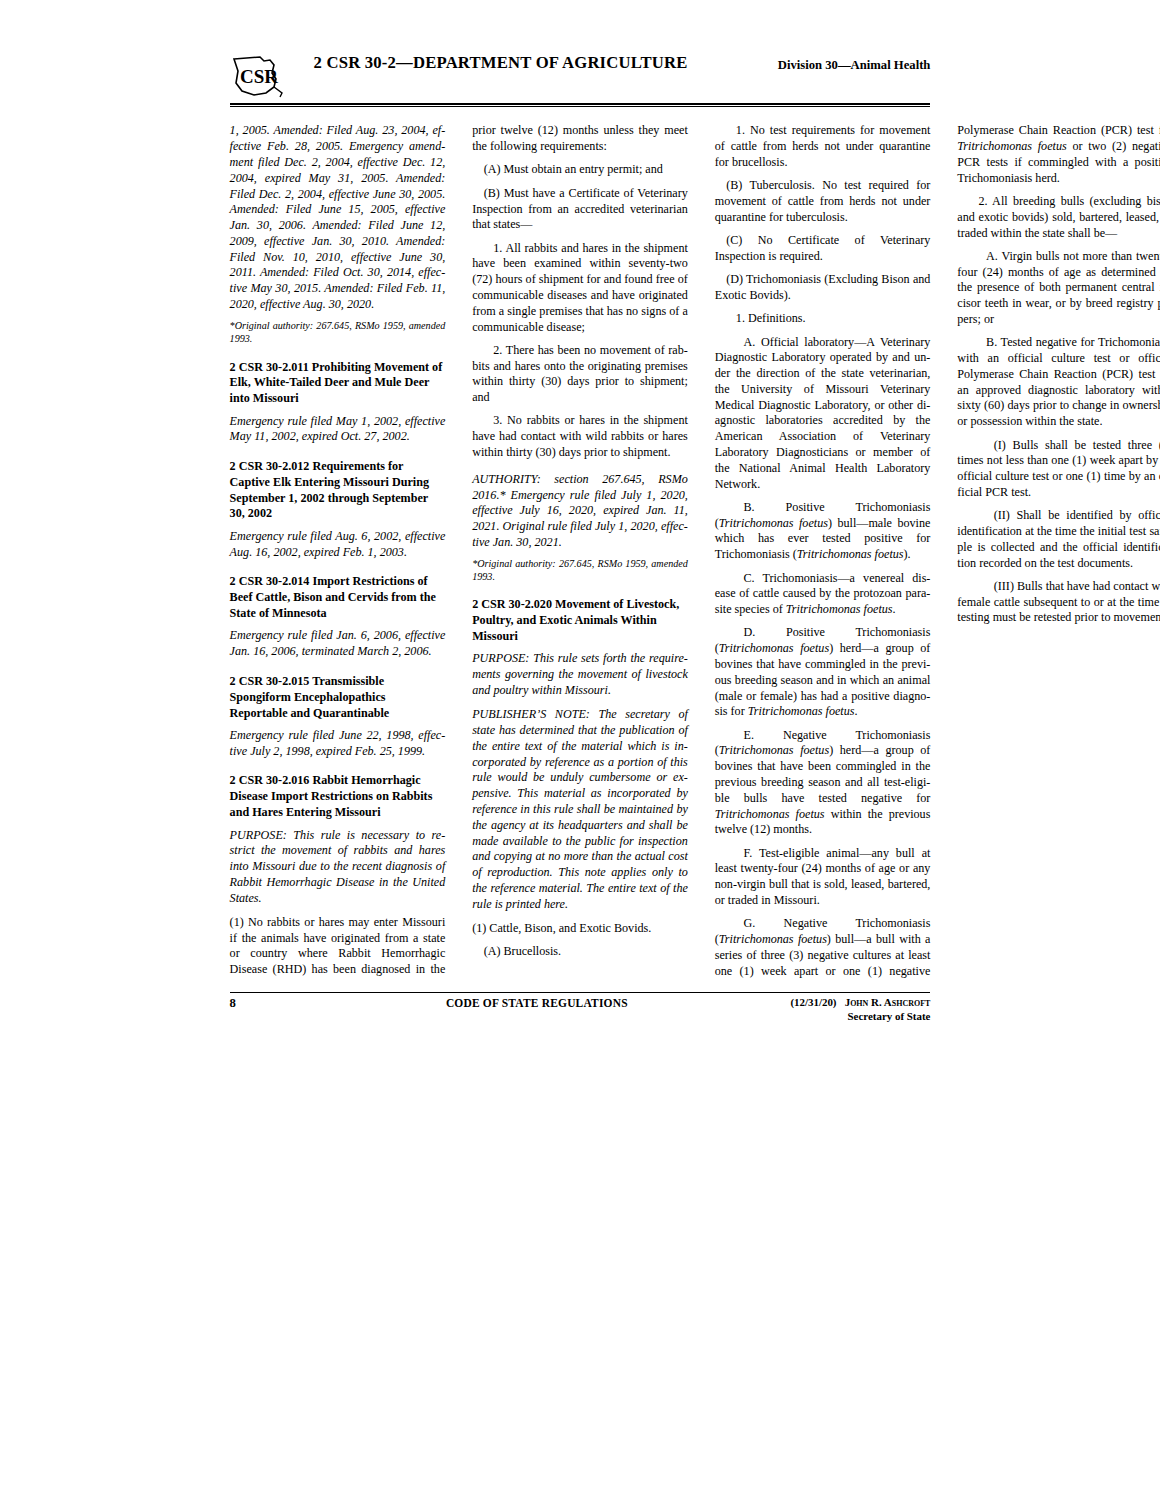CSR
2 CSR 30-2—DEPARTMENT OF AGRICULTURE
Division 30—Animal Health
1, 2005. Amended: Filed Aug. 23, 2004, effective Feb. 28, 2005. Emergency amendment filed Dec. 2, 2004, effective Dec. 12, 2004, expired May 31, 2005. Amended: Filed Dec. 2, 2004, effective June 30, 2005. Amended: Filed June 15, 2005, effective Jan. 30, 2006. Amended: Filed June 12, 2009, effective Jan. 30, 2010. Amended: Filed Nov. 10, 2010, effective June 30, 2011. Amended: Filed Oct. 30, 2014, effective May 30, 2015. Amended: Filed Feb. 11, 2020, effective Aug. 30, 2020.
*Original authority: 267.645, RSMo 1959, amended 1993.
2 CSR 30-2.011 Prohibiting Movement of Elk, White-Tailed Deer and Mule Deer into Missouri
Emergency rule filed May 1, 2002, effective May 11, 2002, expired Oct. 27, 2002.
2 CSR 30-2.012 Requirements for Captive Elk Entering Missouri During September 1, 2002 through September 30, 2002
Emergency rule filed Aug. 6, 2002, effective Aug. 16, 2002, expired Feb. 1, 2003.
2 CSR 30-2.014 Import Restrictions of Beef Cattle, Bison and Cervids from the State of Minnesota
Emergency rule filed Jan. 6, 2006, effective Jan. 16, 2006, terminated March 2, 2006.
2 CSR 30-2.015 Transmissible Spongiform Encephalopathics Reportable and Quarantinable
Emergency rule filed June 22, 1998, effective July 2, 1998, expired Feb. 25, 1999.
2 CSR 30-2.016 Rabbit Hemorrhagic Disease Import Restrictions on Rabbits and Hares Entering Missouri
PURPOSE: This rule is necessary to restrict the movement of rabbits and hares into Missouri due to the recent diagnosis of Rabbit Hemorrhagic Disease in the United States.
(1) No rabbits or hares may enter Missouri if the animals have originated from a state or country where Rabbit Hemorrhagic Disease (RHD) has been diagnosed in the prior twelve (12) months unless they meet the following requirements:
(A) Must obtain an entry permit; and
(B) Must have a Certificate of Veterinary Inspection from an accredited veterinarian that states—
1. All rabbits and hares in the shipment have been examined within seventy-two (72) hours of shipment for and found free of communicable diseases and have originated from a single premises that has no signs of a communicable disease;
2. There has been no movement of rabbits and hares onto the originating premises within thirty (30) days prior to shipment; and
3. No rabbits or hares in the shipment have had contact with wild rabbits or hares within thirty (30) days prior to shipment.
AUTHORITY: section 267.645, RSMo 2016.* Emergency rule filed July 1, 2020, effective July 16, 2020, expired Jan. 11, 2021. Original rule filed July 1, 2020, effective Jan. 30, 2021.
*Original authority: 267.645, RSMo 1959, amended 1993.
2 CSR 30-2.020 Movement of Livestock, Poultry, and Exotic Animals Within Missouri
PURPOSE: This rule sets forth the requirements governing the movement of livestock and poultry within Missouri.
PUBLISHER’S NOTE: The secretary of state has determined that the publication of the entire text of the material which is incorporated by reference as a portion of this rule would be unduly cumbersome or expensive. This material as incorporated by reference in this rule shall be maintained by the agency at its headquarters and shall be made available to the public for inspection and copying at no more than the actual cost of reproduction. This note applies only to the reference material. The entire text of the rule is printed here.
(1) Cattle, Bison, and Exotic Bovids.
(A) Brucellosis.
1. No test requirements for movement of cattle from herds not under quarantine for brucellosis.
(B) Tuberculosis. No test required for movement of cattle from herds not under quarantine for tuberculosis.
(C) No Certificate of Veterinary Inspection is required.
(D) Trichomoniasis (Excluding Bison and Exotic Bovids).
1. Definitions.
A. Official laboratory—A Veterinary Diagnostic Laboratory operated by and under the direction of the state veterinarian, the University of Missouri Veterinary Medical Diagnostic Laboratory, or other diagnostic laboratories accredited by the American Association of Veterinary Laboratory Diagnosticians or member of the National Animal Health Laboratory Network.
B. Positive Trichomoniasis (Tritrichomonas foetus) bull—male bovine which has ever tested positive for Trichomoniasis (Tritrichomonas foetus).
C. Trichomoniasis—a venereal disease of cattle caused by the protozoan parasite species of Tritrichomonas foetus.
D. Positive Trichomoniasis (Tritrichomonas foetus) herd—a group of bovines that have commingled in the previous breeding season and in which an animal (male or female) has had a positive diagnosis for Tritrichomonas foetus.
E. Negative Trichomoniasis (Tritrichomonas foetus) herd—a group of bovines that have been commingled in the previous breeding season and all test-eligible bulls have tested negative for Tritrichomonas foetus within the previous twelve (12) months.
F. Test-eligible animal—any bull at least twenty-four (24) months of age or any non-virgin bull that is sold, leased, bartered, or traded in Missouri.
G. Negative Trichomoniasis (Tritrichomonas foetus) bull—a bull with a series of three (3) negative cultures at least one (1) week apart or one (1) negative Polymerase Chain Reaction (PCR) test for Tritrichomonas foetus or two (2) negative PCR tests if commingled with a positive Trichomoniasis herd.
2. All breeding bulls (excluding bison and exotic bovids) sold, bartered, leased, or traded within the state shall be—
A. Virgin bulls not more than twenty-four (24) months of age as determined by the presence of both permanent central incisor teeth in wear, or by breed registry papers; or
B. Tested negative for Trichomoniasis with an official culture test or official Polymerase Chain Reaction (PCR) test by an approved diagnostic laboratory within sixty (60) days prior to change in ownership or possession within the state.
(I) Bulls shall be tested three (3) times not less than one (1) week apart by an official culture test or one (1) time by an official PCR test.
(II) Shall be identified by official identification at the time the initial test sample is collected and the official identification recorded on the test documents.
(III) Bulls that have had contact with female cattle subsequent to or at the time of testing must be retested prior to movement;
8
CODE OF STATE REGULATIONS
(12/31/20) John R. Ashcroft
Secretary of State